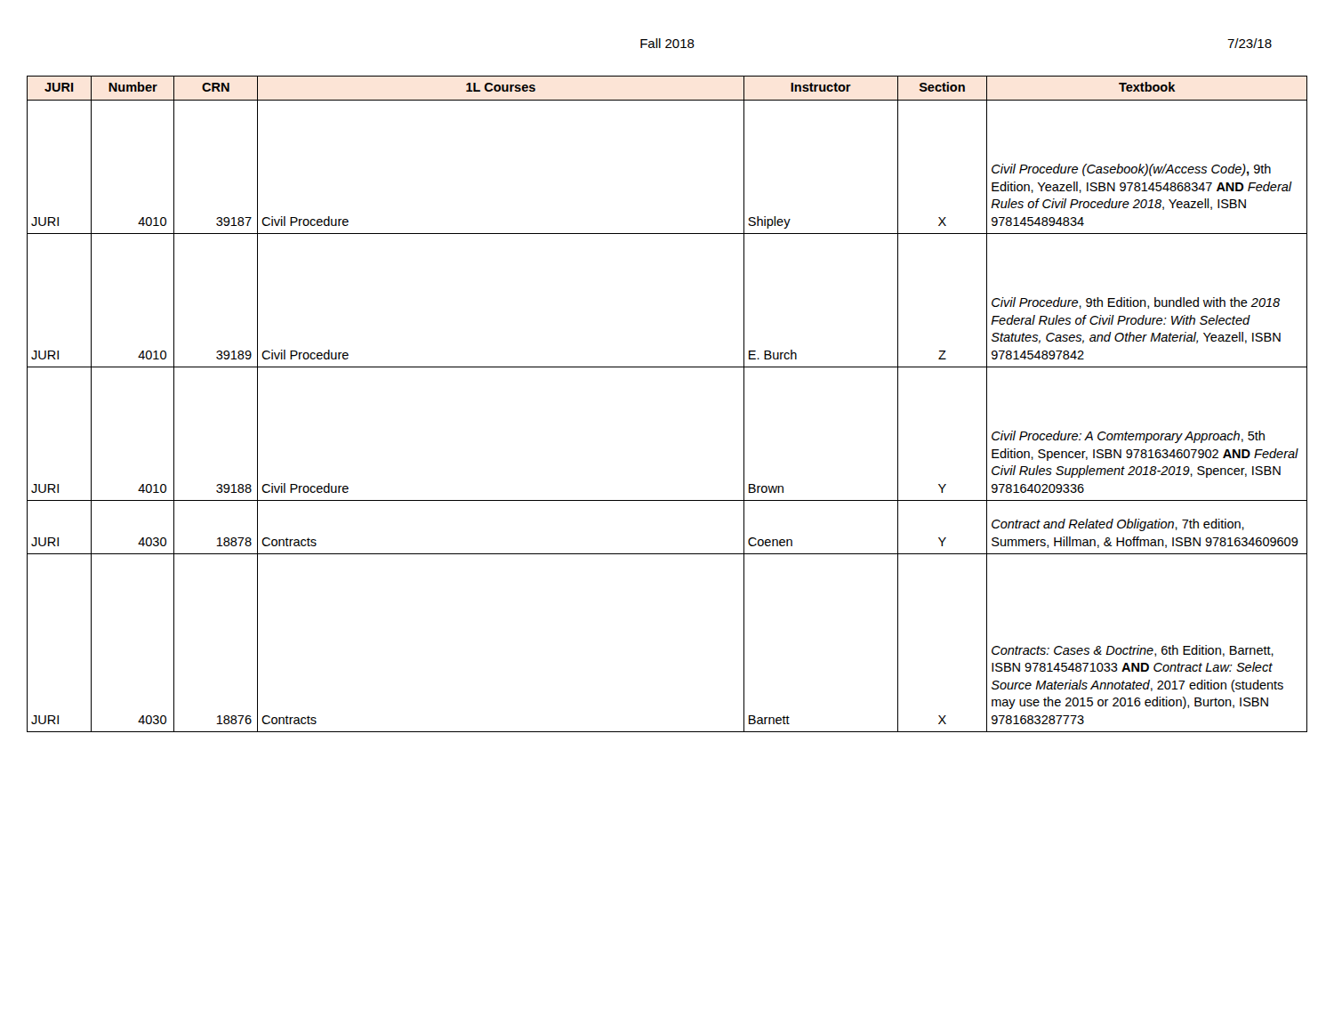Fall 2018
7/23/18
| JURI | Number | CRN | 1L Courses | Instructor | Section | Textbook |
| --- | --- | --- | --- | --- | --- | --- |
| JURI | 4010 | 39187 | Civil Procedure | Shipley | X | Civil Procedure (Casebook)(w/Access Code) , 9th Edition, Yeazell, ISBN 9781454868347 AND Federal Rules of Civil Procedure 2018 , Yeazell, ISBN 9781454894834 |
| JURI | 4010 | 39189 | Civil Procedure | E. Burch | Z | Civil Procedure , 9th Edition, bundled with the 2018 Federal Rules of Civil Produre: With Selected Statutes, Cases, and Other Material, Yeazell, ISBN 9781454897842 |
| JURI | 4010 | 39188 | Civil Procedure | Brown | Y | Civil Procedure: A Comtemporary Approach , 5th Edition, Spencer, ISBN 9781634607902 AND Federal Civil Rules Supplement 2018-2019 , Spencer, ISBN 9781640209336 |
| JURI | 4030 | 18878 | Contracts | Coenen | Y | Contract and Related Obligation , 7th edition, Summers, Hillman, & Hoffman, ISBN 9781634609609 |
| JURI | 4030 | 18876 | Contracts | Barnett | X | Contracts: Cases & Doctrine , 6th Edition, Barnett, ISBN 9781454871033 AND Contract Law: Select Source Materials Annotated , 2017 edition (students may use the 2015 or 2016 edition), Burton, ISBN 9781683287773 |